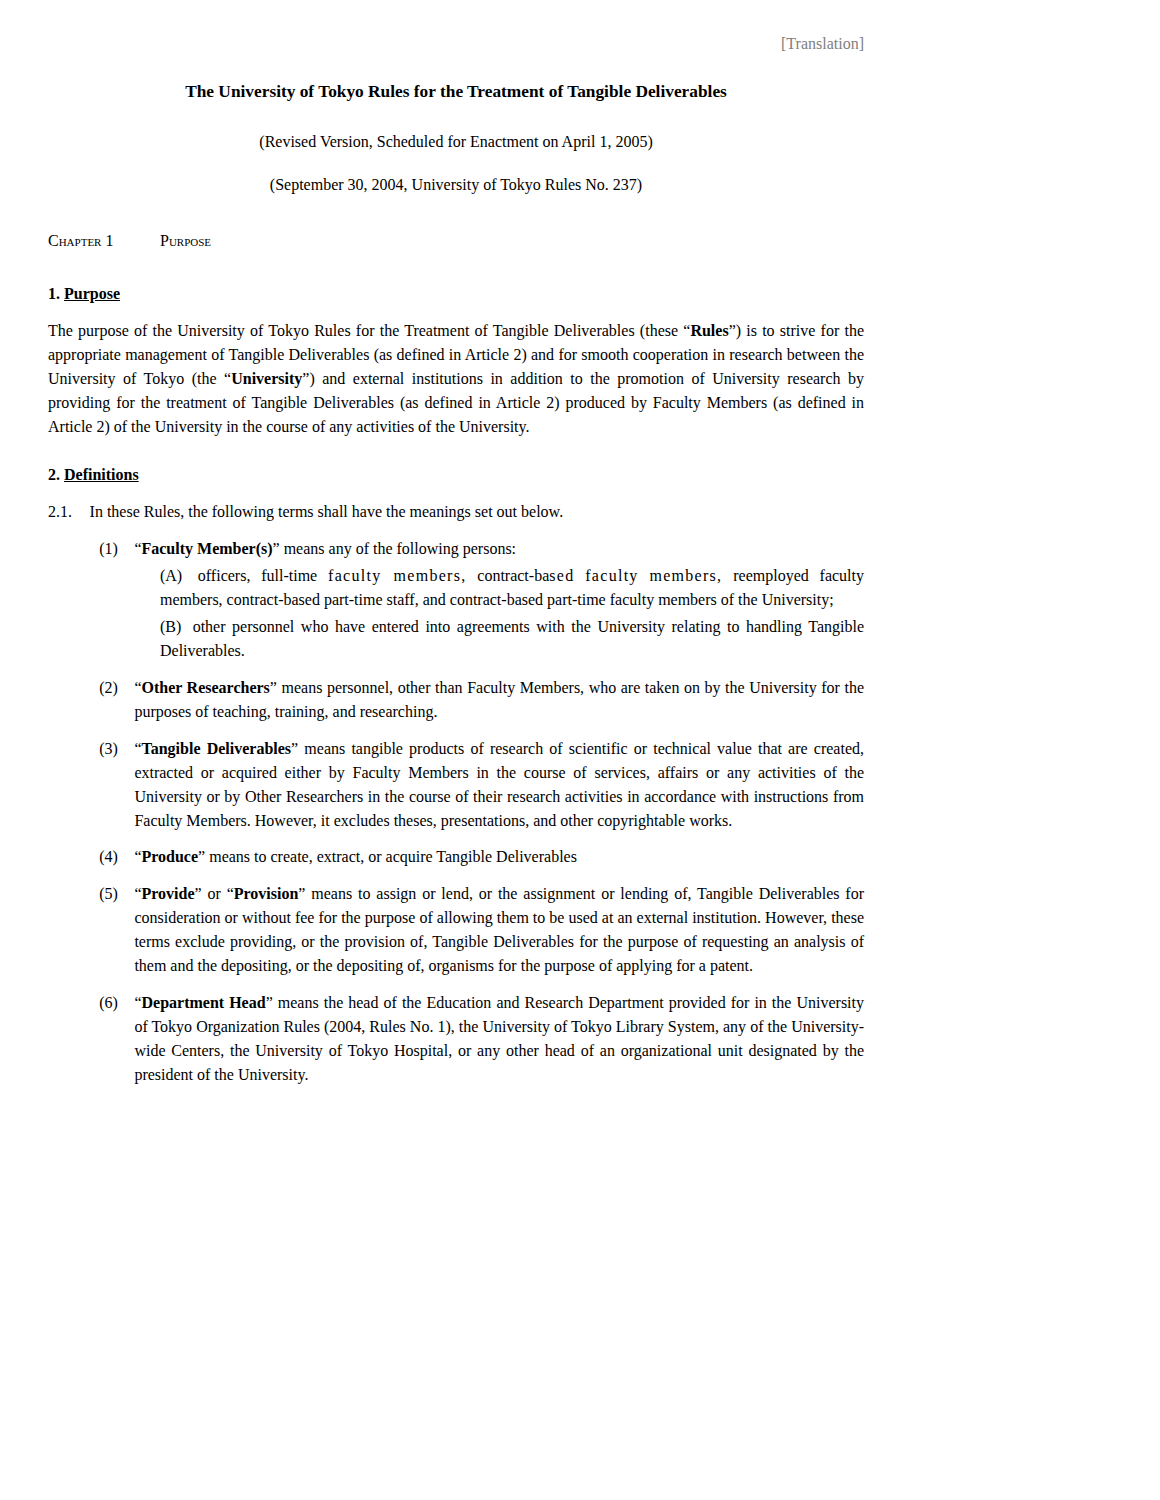[Translation]
The University of Tokyo Rules for the Treatment of Tangible Deliverables
(Revised Version, Scheduled for Enactment on April 1, 2005)
(September 30, 2004, University of Tokyo Rules No. 237)
Chapter 1 Purpose
1. Purpose
The purpose of the University of Tokyo Rules for the Treatment of Tangible Deliverables (these “Rules”) is to strive for the appropriate management of Tangible Deliverables (as defined in Article 2) and for smooth cooperation in research between the University of Tokyo (the “University”) and external institutions in addition to the promotion of University research by providing for the treatment of Tangible Deliverables (as defined in Article 2) produced by Faculty Members (as defined in Article 2) of the University in the course of any activities of the University.
2. Definitions
2.1.
In these Rules, the following terms shall have the meanings set out below.
(1)
“Faculty Member(s)” means any of the following persons:
(A) officers, full-time faculty members, contract-based faculty members, reemployed faculty members, contract-based part-time staff, and contract-based part-time faculty members of the University;
(B) other personnel who have entered into agreements with the University relating to handling Tangible Deliverables.
(2)
“Other Researchers” means personnel, other than Faculty Members, who are taken on by the University for the purposes of teaching, training, and researching.
(3)
“Tangible Deliverables” means tangible products of research of scientific or technical value that are created, extracted or acquired either by Faculty Members in the course of services, affairs or any activities of the University or by Other Researchers in the course of their research activities in accordance with instructions from Faculty Members. However, it excludes theses, presentations, and other copyrightable works.
(4)
“Produce” means to create, extract, or acquire Tangible Deliverables
(5)
“Provide” or “Provision” means to assign or lend, or the assignment or lending of, Tangible Deliverables for consideration or without fee for the purpose of allowing them to be used at an external institution. However, these terms exclude providing, or the provision of, Tangible Deliverables for the purpose of requesting an analysis of them and the depositing, or the depositing of, organisms for the purpose of applying for a patent.
(6)
“Department Head” means the head of the Education and Research Department provided for in the University of Tokyo Organization Rules (2004, Rules No. 1), the University of Tokyo Library System, any of the University-wide Centers, the University of Tokyo Hospital, or any other head of an organizational unit designated by the president of the University.